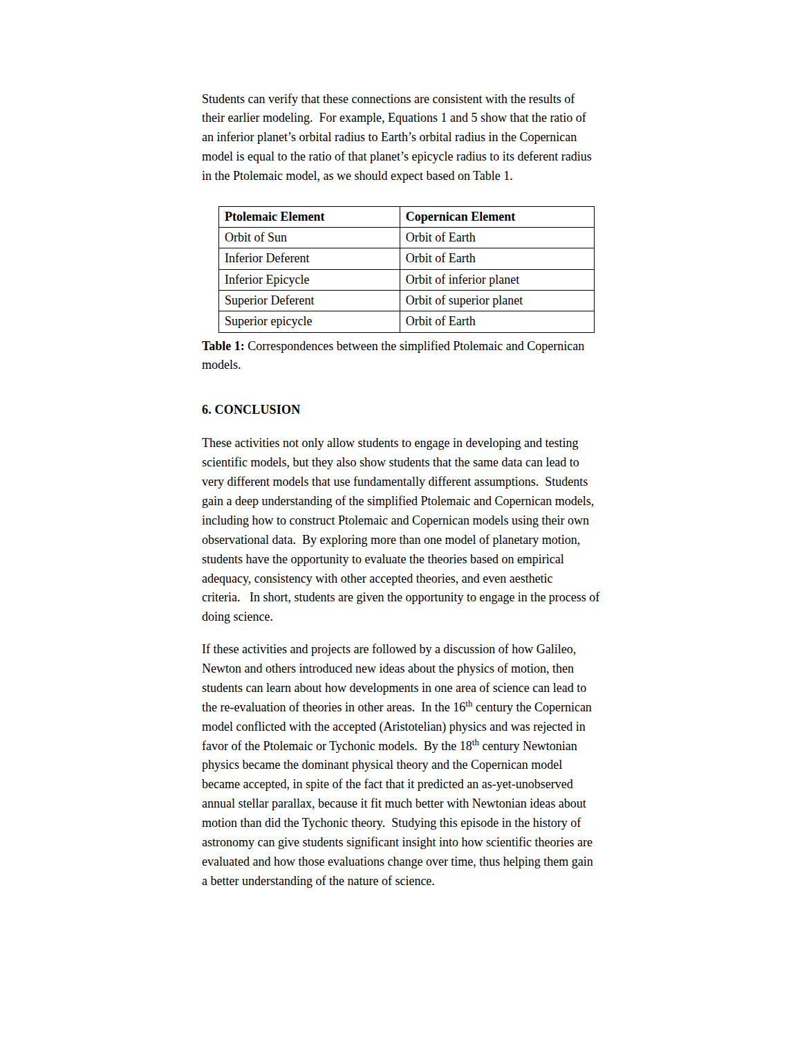Students can verify that these connections are consistent with the results of their earlier modeling. For example, Equations 1 and 5 show that the ratio of an inferior planet’s orbital radius to Earth’s orbital radius in the Copernican model is equal to the ratio of that planet’s epicycle radius to its deferent radius in the Ptolemaic model, as we should expect based on Table 1.
| Ptolemaic Element | Copernican Element |
| --- | --- |
| Orbit of Sun | Orbit of Earth |
| Inferior Deferent | Orbit of Earth |
| Inferior Epicycle | Orbit of inferior planet |
| Superior Deferent | Orbit of superior planet |
| Superior epicycle | Orbit of Earth |
Table 1: Correspondences between the simplified Ptolemaic and Copernican models.
6. CONCLUSION
These activities not only allow students to engage in developing and testing scientific models, but they also show students that the same data can lead to very different models that use fundamentally different assumptions. Students gain a deep understanding of the simplified Ptolemaic and Copernican models, including how to construct Ptolemaic and Copernican models using their own observational data. By exploring more than one model of planetary motion, students have the opportunity to evaluate the theories based on empirical adequacy, consistency with other accepted theories, and even aesthetic criteria. In short, students are given the opportunity to engage in the process of doing science.
If these activities and projects are followed by a discussion of how Galileo, Newton and others introduced new ideas about the physics of motion, then students can learn about how developments in one area of science can lead to the re-evaluation of theories in other areas. In the 16th century the Copernican model conflicted with the accepted (Aristotelian) physics and was rejected in favor of the Ptolemaic or Tychonic models. By the 18th century Newtonian physics became the dominant physical theory and the Copernican model became accepted, in spite of the fact that it predicted an as-yet-unobserved annual stellar parallax, because it fit much better with Newtonian ideas about motion than did the Tychonic theory. Studying this episode in the history of astronomy can give students significant insight into how scientific theories are evaluated and how those evaluations change over time, thus helping them gain a better understanding of the nature of science.